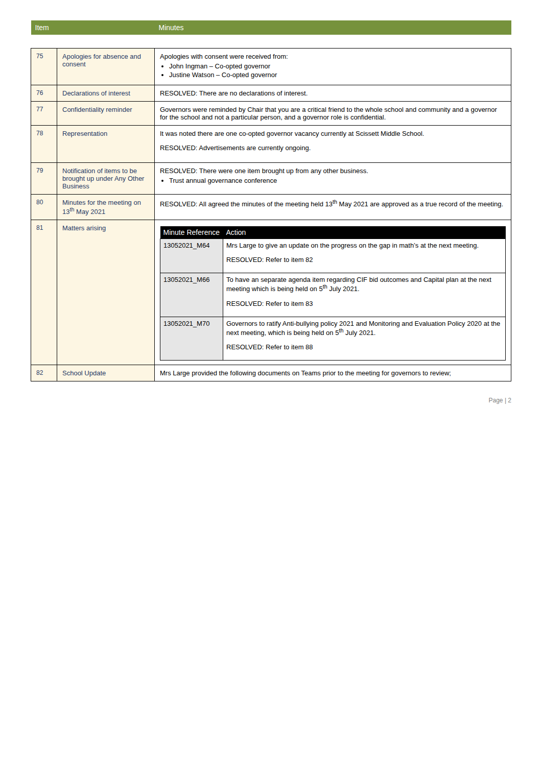| Item | Minutes |
| --- | --- |
| 75 | Apologies for absence and consent | Apologies with consent were received from: John Ingman – Co-opted governor Justine Watson – Co-opted governor |
| 76 | Declarations of interest | RESOLVED: There are no declarations of interest. |
| 77 | Confidentiality reminder | Governors were reminded by Chair that you are a critical friend to the whole school and community and a governor for the school and not a particular person, and a governor role is confidential. |
| 78 | Representation | It was noted there are one co-opted governor vacancy currently at Scissett Middle School. RESOLVED: Advertisements are currently ongoing. |
| 79 | Notification of items to be brought up under Any Other Business | RESOLVED: There were one item brought up from any other business. Trust annual governance conference |
| 80 | Minutes for the meeting on 13 th May 2021 | RESOLVED: All agreed the minutes of the meeting held 13 th May 2021 are approved as a true record of the meeting. |
| 81 | Matters arising | / Minute Reference / Action / / --- / --- / / 13052021_M64 / Mrs Large to give an update on the progress on the gap in math’s at the next meeting. RESOLVED: Refer to item 82 / / 13052021_M66 / To have an separate agenda item regarding CIF bid outcomes and Capital plan at the next meeting which is being held on 5 th July 2021. RESOLVED: Refer to item 83 / / 13052021_M70 / Governors to ratify Anti-bullying policy 2021 and Monitoring and Evaluation Policy 2020 at the next meeting, which is being held on 5 th July 2021. RESOLVED: Refer to item 88 / |
| 82 | School Update | Mrs Large provided the following documents on Teams prior to the meeting for governors to review; |
Page | 2